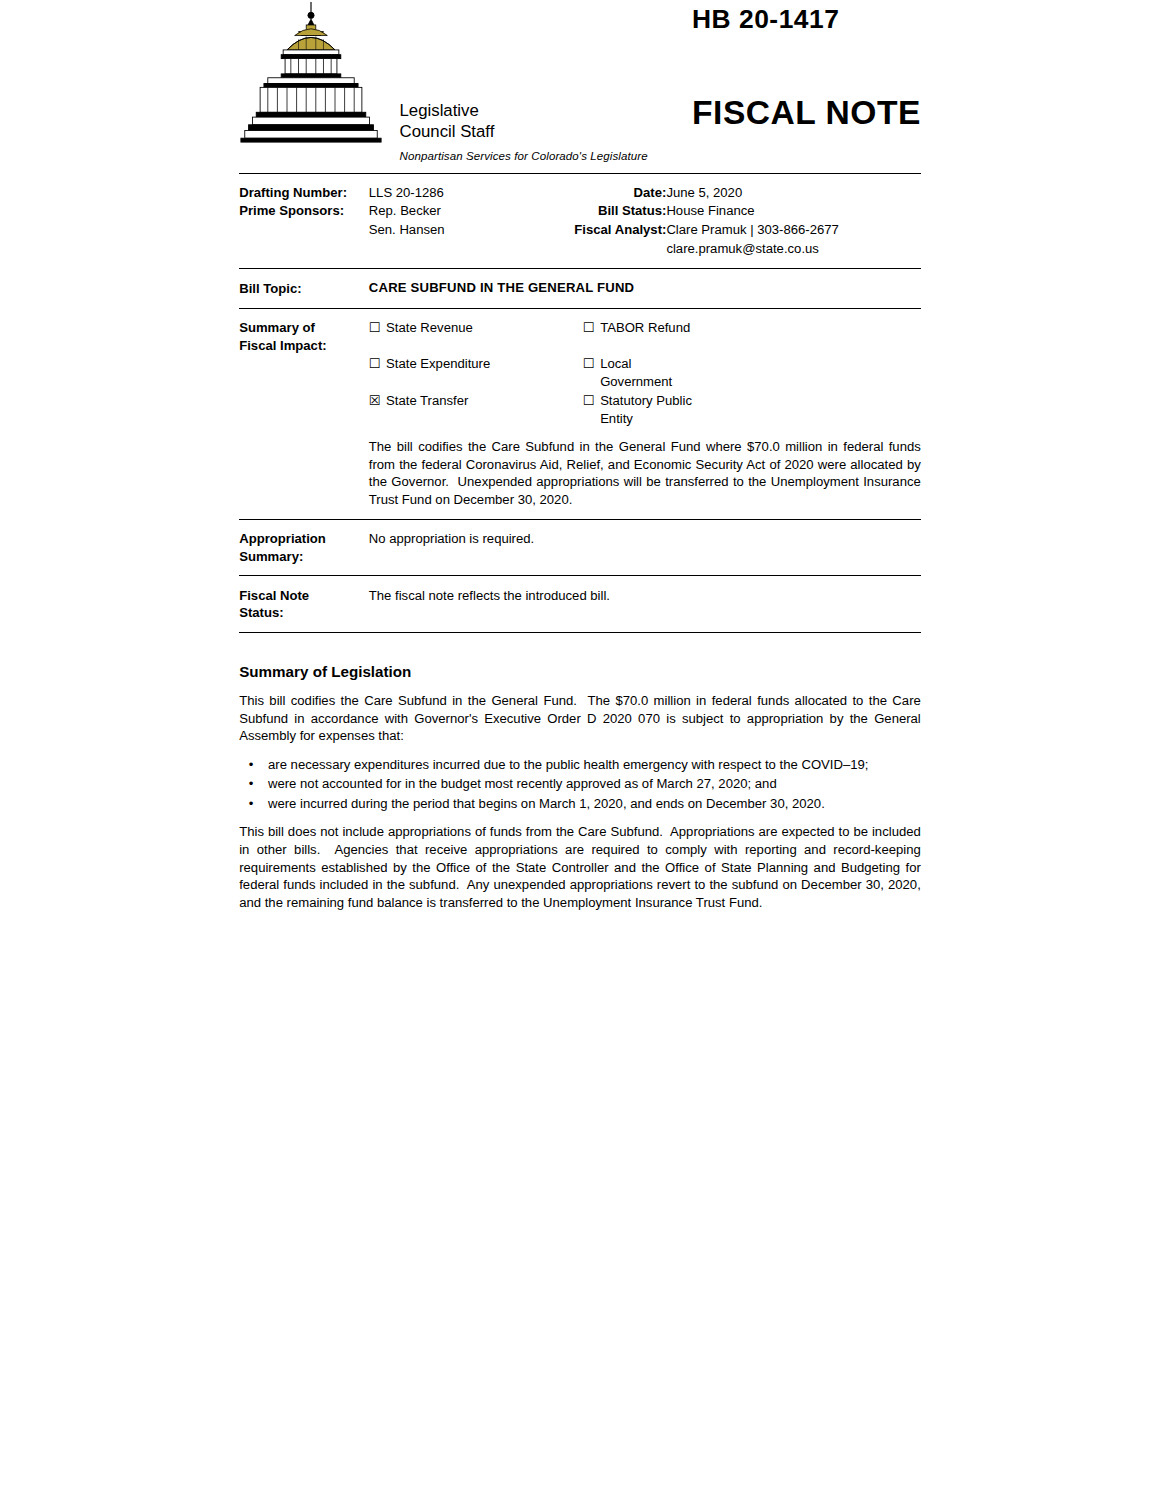Colorado State Capitol dome
Legislative
Council Staff
Nonpartisan Services for Colorado's Legislature
HB 20-1417
FISCAL NOTE
| Drafting Number: | LLS 20-1286 | Date: | June 5, 2020 |
| Prime Sponsors: | Rep. Becker | Bill Status: | House Finance |
| | Sen. Hansen | Fiscal Analyst: | Clare Pramuk / 303-866-2677 |
| | | | clare.pramuk@state.co.us |
| Bill Topic: | CARE SUBFUND IN THE GENERAL FUND |
| Summary of Fiscal Impact: | ☐ | State Revenue | ☐ | TABOR Refund | |
| | ☐ | State Expenditure | ☐ | Local Government | |
| | ☒ | State Transfer | ☐ | Statutory Public Entity | |
| | The bill codifies the Care Subfund in the General Fund where $70.0 million in federal funds from the federal Coronavirus Aid, Relief, and Economic Security Act of 2020 were allocated by the Governor. Unexpended appropriations will be transferred to the Unemployment Insurance Trust Fund on December 30, 2020. |
| Appropriation Summary: | No appropriation is required. |
| Fiscal Note Status: | The fiscal note reflects the introduced bill. |
Summary of Legislation
This bill codifies the Care Subfund in the General Fund. The $70.0 million in federal funds allocated to the Care Subfund in accordance with Governor's Executive Order D 2020 070 is subject to appropriation by the General Assembly for expenses that:
are necessary expenditures incurred due to the public health emergency with respect to the COVID–19;
were not accounted for in the budget most recently approved as of March 27, 2020; and
were incurred during the period that begins on March 1, 2020, and ends on December 30, 2020.
This bill does not include appropriations of funds from the Care Subfund. Appropriations are expected to be included in other bills. Agencies that receive appropriations are required to comply with reporting and record-keeping requirements established by the Office of the State Controller and the Office of State Planning and Budgeting for federal funds included in the subfund. Any unexpended appropriations revert to the subfund on December 30, 2020, and the remaining fund balance is transferred to the Unemployment Insurance Trust Fund.